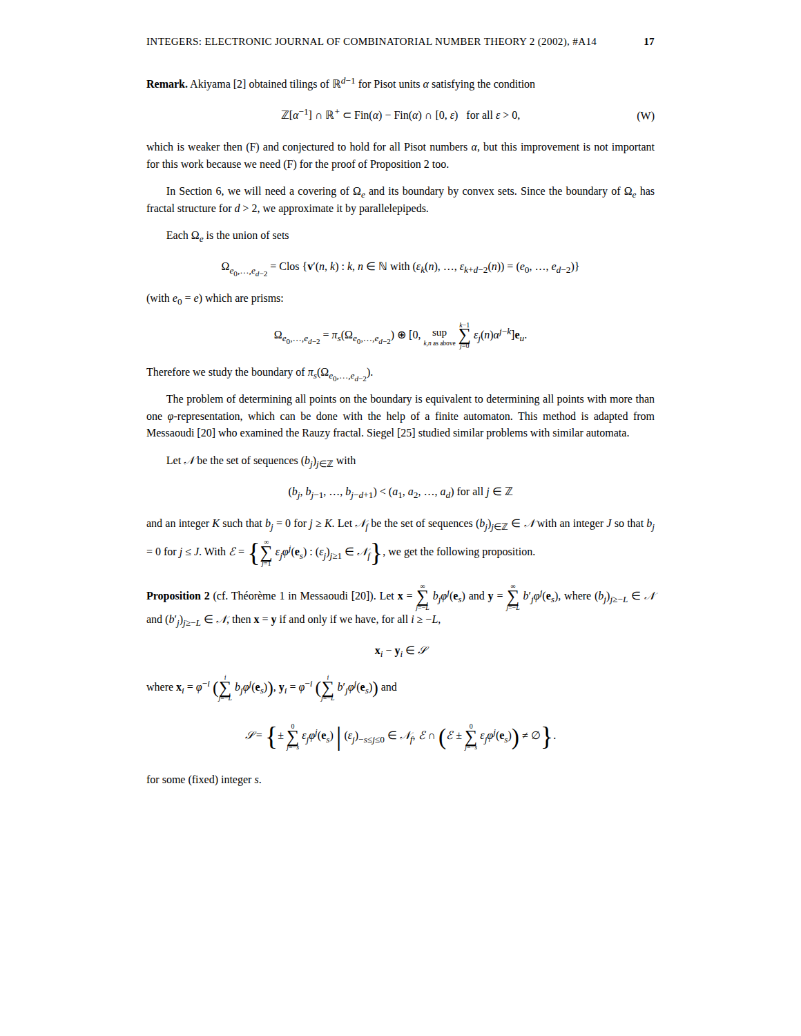17 INTEGERS: ELECTRONIC JOURNAL OF COMBINATORIAL NUMBER THEORY 2 (2002), #A14
Remark. Akiyama [2] obtained tilings of ℝd−1 for Pisot units α satisfying the condition
ℤ[α−1] ∩ ℝ+ ⊂ Fin(α) − Fin(α) ∩ [0, ε) for all ε > 0, (W)
which is weaker then (F) and conjectured to hold for all Pisot numbers α, but this improvement is not important for this work because we need (F) for the proof of Proposition 2 too.
In Section 6, we will need a covering of Ωe and its boundary by convex sets. Since the boundary of Ωe has fractal structure for d > 2, we approximate it by parallelepipeds.
Each Ωe is the union of sets
Ωe0,…,ed−2 = Clos {v′(n, k) : k, n ∈ ℕ with (εk(n), …, εk+d−2(n)) = (e0, …, ed−2)}
(with e0 = e) which are prisms:
Ωe0,…,ed−2 = πs(Ωe0,…,ed−2) ⊕ [0, sup k,n as above k−1∑j=0 εj(n)αj−k]eu.
Therefore we study the boundary of πs(Ωe0,…,ed−2).
The problem of determining all points on the boundary is equivalent to determining all points with more than one φ-representation, which can be done with the help of a finite automaton. This method is adapted from Messaoudi [20] who examined the Rauzy fractal. Siegel [25] studied similar problems with similar automata.
Let 𝒩 be the set of sequences (bj)j∈ℤ with
(bj, bj−1, …, bj−d+1) < (a1, a2, …, ad) for all j ∈ ℤ
and an integer K such that bj = 0 for j ≥ K. Let 𝒩f be the set of sequences (bj)j∈ℤ ∈ 𝒩 with an integer J so that bj = 0 for j ≤ J. With ℰ = {∞∑j=1 εjφj(es) : (εj)j≥1 ∈ 𝒩f}, we get the following proposition.
Proposition 2 (cf. Théorème 1 in Messaoudi [20]). Let x = ∞∑j=−L bjφj(es) and y = ∞∑j=−L b′jφj(es), where (bj)j≥−L ∈ 𝒩 and (b′j)j≥−L ∈ 𝒩, then x = y if and only if we have, for all i ≥ −L,
xi − yi ∈ 𝒮
where xi = φ−i (i∑j=−L bjφj(es)), yi = φ−i (i∑j=−L b′jφj(es)) and
𝒮 = {± 0∑j=−s εjφj(es) | (εj)−s≤j≤0 ∈ 𝒩f, ℰ ∩ (ℰ ± 0∑j=−s εjφj(es)) ≠ ∅}.
for some (fixed) integer s.